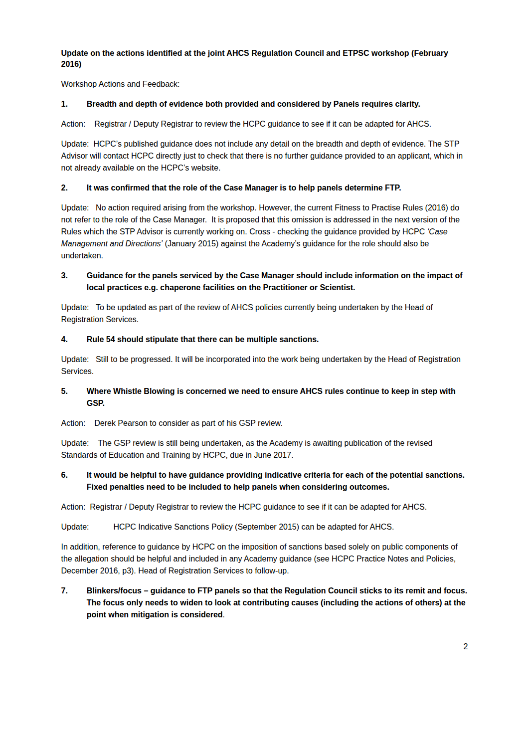Update on the actions identified at the joint AHCS Regulation Council and ETPSC workshop (February 2016)
Workshop Actions and Feedback:
1. Breadth and depth of evidence both provided and considered by Panels requires clarity.
Action: Registrar / Deputy Registrar to review the HCPC guidance to see if it can be adapted for AHCS.
Update: HCPC’s published guidance does not include any detail on the breadth and depth of evidence. The STP Advisor will contact HCPC directly just to check that there is no further guidance provided to an applicant, which in not already available on the HCPC’s website.
2. It was confirmed that the role of the Case Manager is to help panels determine FTP.
Update: No action required arising from the workshop. However, the current Fitness to Practise Rules (2016) do not refer to the role of the Case Manager. It is proposed that this omission is addressed in the next version of the Rules which the STP Advisor is currently working on. Cross - checking the guidance provided by HCPC ‘Case Management and Directions’ (January 2015) against the Academy’s guidance for the role should also be undertaken.
3. Guidance for the panels serviced by the Case Manager should include information on the impact of local practices e.g. chaperone facilities on the Practitioner or Scientist.
Update: To be updated as part of the review of AHCS policies currently being undertaken by the Head of Registration Services.
4. Rule 54 should stipulate that there can be multiple sanctions.
Update: Still to be progressed. It will be incorporated into the work being undertaken by the Head of Registration Services.
5. Where Whistle Blowing is concerned we need to ensure AHCS rules continue to keep in step with GSP.
Action: Derek Pearson to consider as part of his GSP review.
Update: The GSP review is still being undertaken, as the Academy is awaiting publication of the revised Standards of Education and Training by HCPC, due in June 2017.
6. It would be helpful to have guidance providing indicative criteria for each of the potential sanctions. Fixed penalties need to be included to help panels when considering outcomes.
Action: Registrar / Deputy Registrar to review the HCPC guidance to see if it can be adapted for AHCS.
Update: HCPC Indicative Sanctions Policy (September 2015) can be adapted for AHCS.
In addition, reference to guidance by HCPC on the imposition of sanctions based solely on public components of the allegation should be helpful and included in any Academy guidance (see HCPC Practice Notes and Policies, December 2016, p3). Head of Registration Services to follow-up.
7. Blinkers/focus – guidance to FTP panels so that the Regulation Council sticks to its remit and focus. The focus only needs to widen to look at contributing causes (including the actions of others) at the point when mitigation is considered.
2